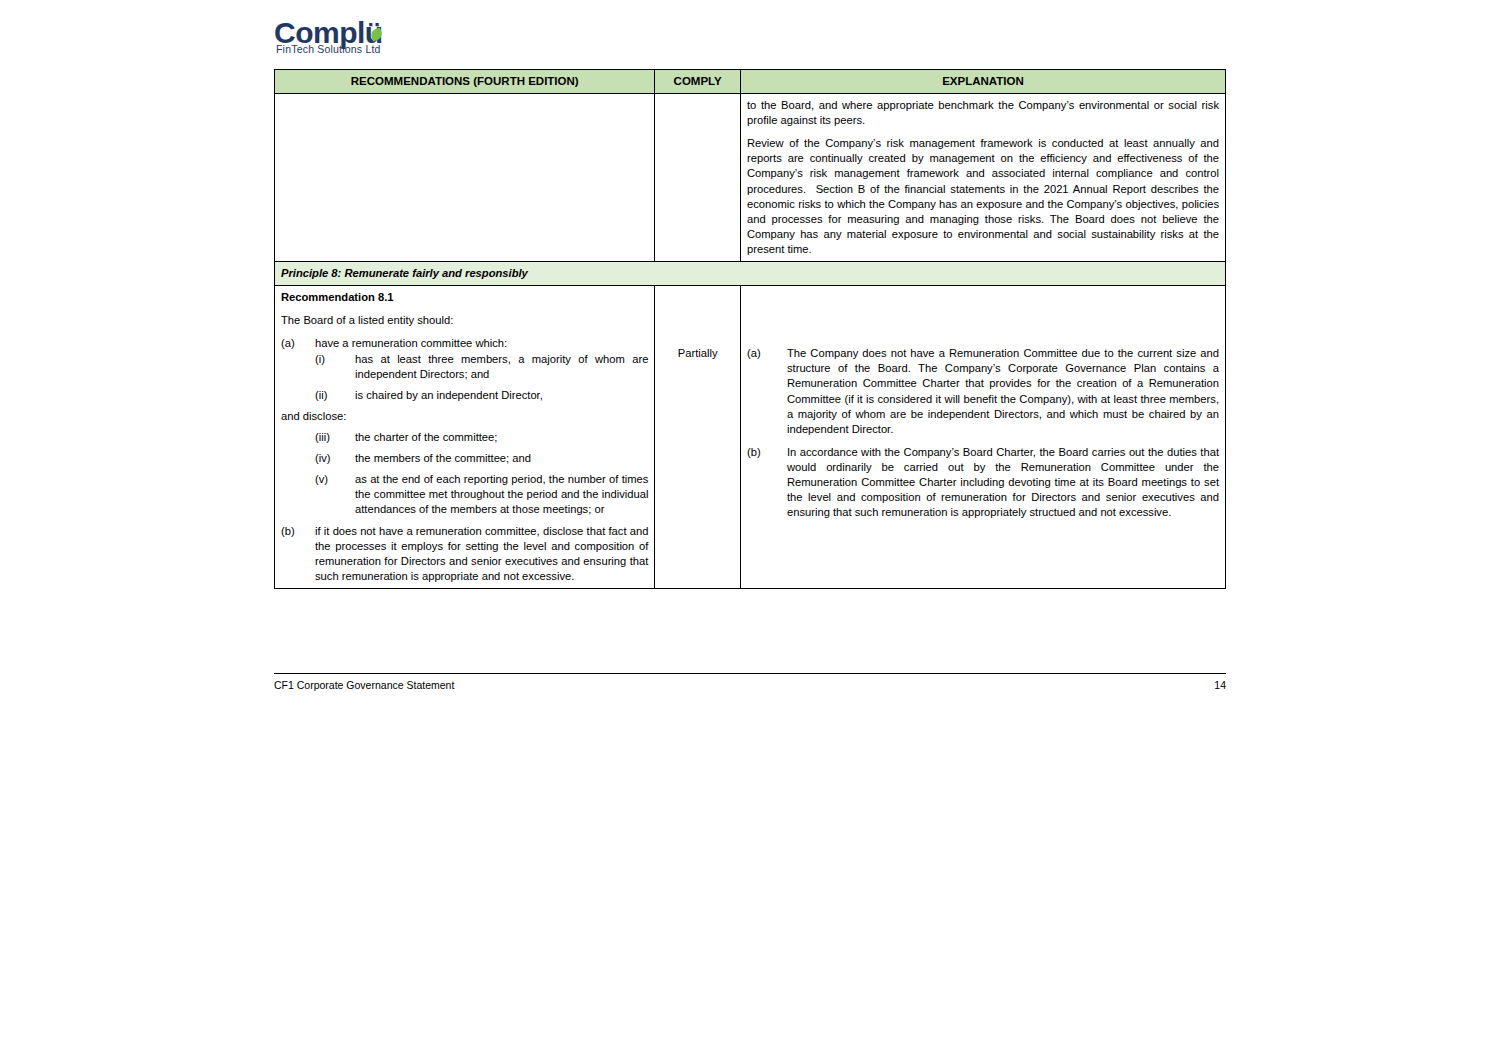Complü
FinTech Solutions Ltd
| RECOMMENDATIONS (FOURTH EDITION) | COMPLY | EXPLANATION |
| --- | --- | --- |
| | | to the Board, and where appropriate benchmark the Company’s environmental or social risk profile against its peers. Review of the Company’s risk management framework is conducted at least annually and reports are continually created by management on the efficiency and effectiveness of the Company’s risk management framework and associated internal compliance and control procedures. Section B of the financial statements in the 2021 Annual Report describes the economic risks to which the Company has an exposure and the Company’s objectives, policies and processes for measuring and managing those risks. The Board does not believe the Company has any material exposure to environmental and social sustainability risks at the present time. |
| Principle 8: Remunerate fairly and responsibly |
| Recommendation 8.1 The Board of a listed entity should: / (a) / have a remuneration committee which: / / (i) / has at least three members, a majority of whom are independent Directors; and / / (ii) / is chaired by an independent Director, / and disclose: / (iii) / the charter of the committee; / / (iv) / the members of the committee; and / / (v) / as at the end of each reporting period, the number of times the committee met throughout the period and the individual attendances of the members at those meetings; or / / (b) / if it does not have a remuneration committee, disclose that fact and the processes it employs for setting the level and composition of remuneration for Directors and senior executives and ensuring that such remuneration is appropriate and not excessive. / | Partially | / (a) / The Company does not have a Remuneration Committee due to the current size and structure of the Board. The Company’s Corporate Governance Plan contains a Remuneration Committee Charter that provides for the creation of a Remuneration Committee (if it is considered it will benefit the Company), with at least three members, a majority of whom are be independent Directors, and which must be chaired by an independent Director. / / (b) / In accordance with the Company’s Board Charter, the Board carries out the duties that would ordinarily be carried out by the Remuneration Committee under the Remuneration Committee Charter including devoting time at its Board meetings to set the level and composition of remuneration for Directors and senior executives and ensuring that such remuneration is appropriately structued and not excessive. / |
CF1 Corporate Governance Statement 14